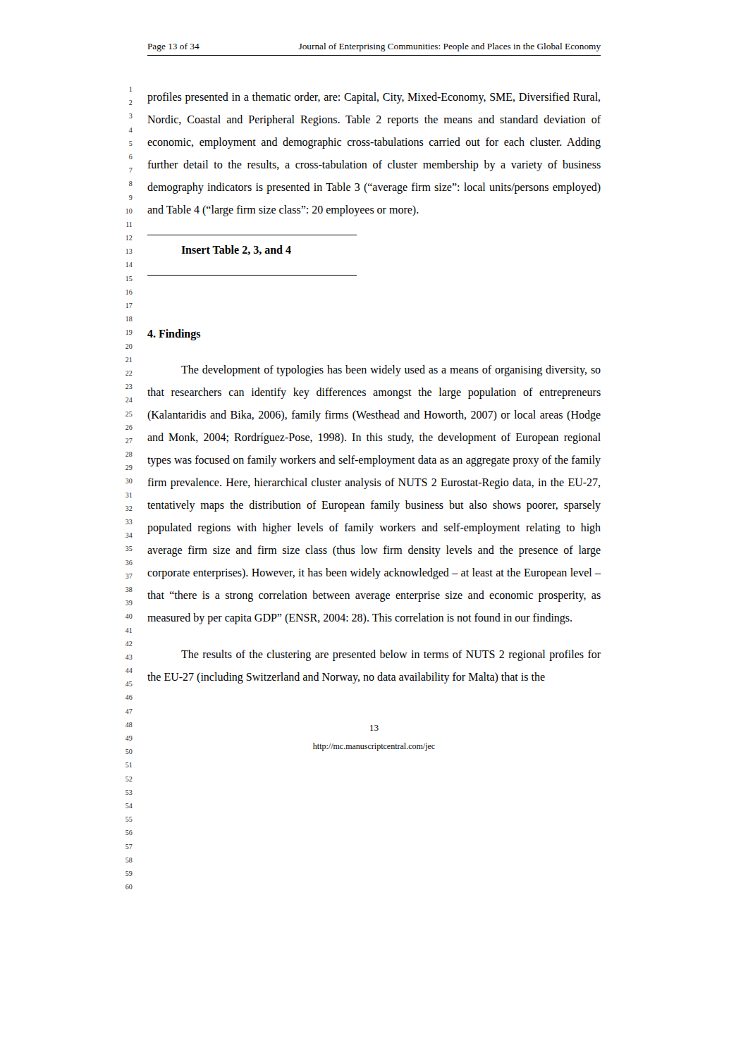Page 13 of 34
Journal of Enterprising Communities: People and Places in the Global Economy
1
2
3
4
5
6
7
8
9
10
11
12
13
14
15
16
17
18
19
20
21
22
23
24
25
26
27
28
29
30
31
32
33
34
35
36
37
38
39
40
41
42
43
44
45
46
47
48
49
50
51
52
53
54
55
56
57
58
59
60
profiles presented in a thematic order, are: Capital, City, Mixed-Economy, SME, Diversified Rural, Nordic, Coastal and Peripheral Regions. Table 2 reports the means and standard deviation of economic, employment and demographic cross-tabulations carried out for each cluster. Adding further detail to the results, a cross-tabulation of cluster membership by a variety of business demography indicators is presented in Table 3 (“average firm size”: local units/persons employed) and Table 4 (“large firm size class”: 20 employees or more).
Insert Table 2, 3, and 4
4. Findings
The development of typologies has been widely used as a means of organising diversity, so that researchers can identify key differences amongst the large population of entrepreneurs (Kalantaridis and Bika, 2006), family firms (Westhead and Howorth, 2007) or local areas (Hodge and Monk, 2004; Rordríguez-Pose, 1998). In this study, the development of European regional types was focused on family workers and self-employment data as an aggregate proxy of the family firm prevalence. Here, hierarchical cluster analysis of NUTS 2 Eurostat-Regio data, in the EU-27, tentatively maps the distribution of European family business but also shows poorer, sparsely populated regions with higher levels of family workers and self-employment relating to high average firm size and firm size class (thus low firm density levels and the presence of large corporate enterprises). However, it has been widely acknowledged – at least at the European level – that “there is a strong correlation between average enterprise size and economic prosperity, as measured by per capita GDP” (ENSR, 2004: 28). This correlation is not found in our findings.
The results of the clustering are presented below in terms of NUTS 2 regional profiles for the EU-27 (including Switzerland and Norway, no data availability for Malta) that is the
13
http://mc.manuscriptcentral.com/jec